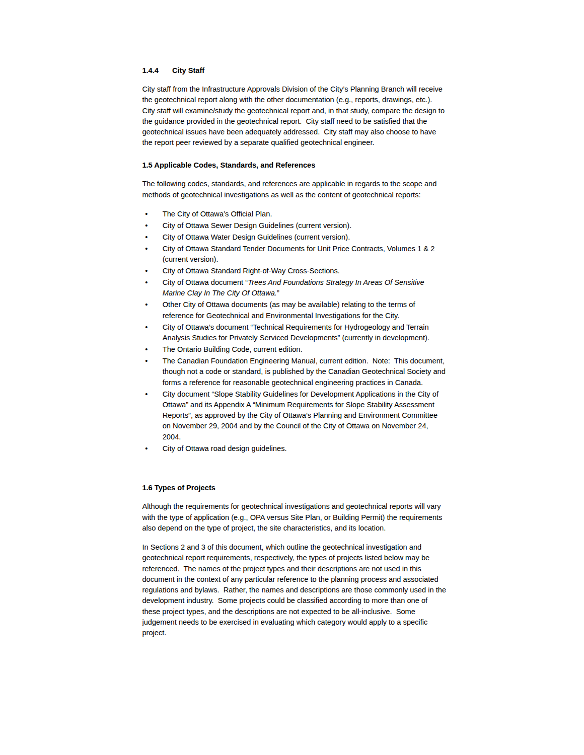1.4.4 City Staff
City staff from the Infrastructure Approvals Division of the City’s Planning Branch will receive the geotechnical report along with the other documentation (e.g., reports, drawings, etc.). City staff will examine/study the geotechnical report and, in that study, compare the design to the guidance provided in the geotechnical report. City staff need to be satisfied that the geotechnical issues have been adequately addressed. City staff may also choose to have the report peer reviewed by a separate qualified geotechnical engineer.
1.5 Applicable Codes, Standards, and References
The following codes, standards, and references are applicable in regards to the scope and methods of geotechnical investigations as well as the content of geotechnical reports:
The City of Ottawa’s Official Plan.
City of Ottawa Sewer Design Guidelines (current version).
City of Ottawa Water Design Guidelines (current version).
City of Ottawa Standard Tender Documents for Unit Price Contracts, Volumes 1 & 2 (current version).
City of Ottawa Standard Right-of-Way Cross-Sections.
City of Ottawa document “Trees And Foundations Strategy In Areas Of Sensitive Marine Clay In The City Of Ottawa.”
Other City of Ottawa documents (as may be available) relating to the terms of reference for Geotechnical and Environmental Investigations for the City.
City of Ottawa’s document “Technical Requirements for Hydrogeology and Terrain Analysis Studies for Privately Serviced Developments” (currently in development).
The Ontario Building Code, current edition.
The Canadian Foundation Engineering Manual, current edition. Note: This document, though not a code or standard, is published by the Canadian Geotechnical Society and forms a reference for reasonable geotechnical engineering practices in Canada.
City document “Slope Stability Guidelines for Development Applications in the City of Ottawa” and its Appendix A “Minimum Requirements for Slope Stability Assessment Reports”, as approved by the City of Ottawa’s Planning and Environment Committee on November 29, 2004 and by the Council of the City of Ottawa on November 24, 2004.
City of Ottawa road design guidelines.
1.6 Types of Projects
Although the requirements for geotechnical investigations and geotechnical reports will vary with the type of application (e.g., OPA versus Site Plan, or Building Permit) the requirements also depend on the type of project, the site characteristics, and its location.
In Sections 2 and 3 of this document, which outline the geotechnical investigation and geotechnical report requirements, respectively, the types of projects listed below may be referenced. The names of the project types and their descriptions are not used in this document in the context of any particular reference to the planning process and associated regulations and bylaws. Rather, the names and descriptions are those commonly used in the development industry. Some projects could be classified according to more than one of these project types, and the descriptions are not expected to be all-inclusive. Some judgement needs to be exercised in evaluating which category would apply to a specific project.